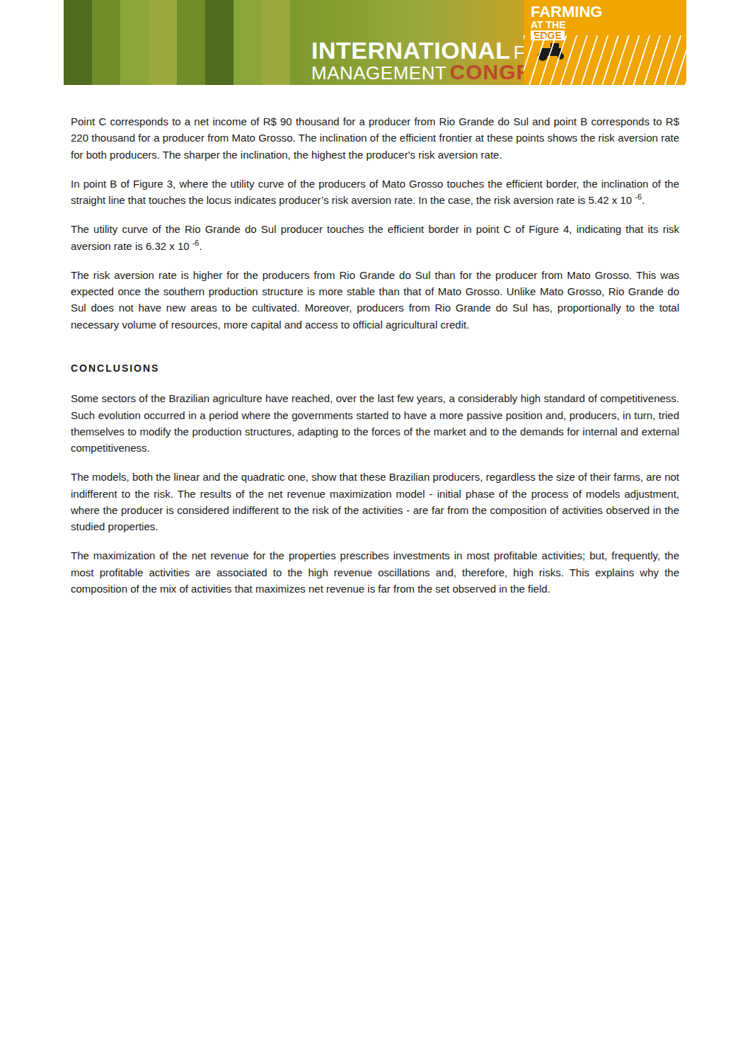International Farm Management Congress 2003
Farming at the Edge
Point C corresponds to a net income of R$ 90 thousand for a producer from Rio Grande do Sul and point B corresponds to R$ 220 thousand for a producer from Mato Grosso. The inclination of the efficient frontier at these points shows the risk aversion rate for both producers. The sharper the inclination, the highest the producer's risk aversion rate.
In point B of Figure 3, where the utility curve of the producers of Mato Grosso touches the efficient border, the inclination of the straight line that touches the locus indicates producer’s risk aversion rate. In the case, the risk aversion rate is 5.42 x 10 -6.
The utility curve of the Rio Grande do Sul producer touches the efficient border in point C of Figure 4, indicating that its risk aversion rate is 6.32 x 10 -6.
The risk aversion rate is higher for the producers from Rio Grande do Sul than for the producer from Mato Grosso. This was expected once the southern production structure is more stable than that of Mato Grosso. Unlike Mato Grosso, Rio Grande do Sul does not have new areas to be cultivated. Moreover, producers from Rio Grande do Sul has, proportionally to the total necessary volume of resources, more capital and access to official agricultural credit.
Conclusions
Some sectors of the Brazilian agriculture have reached, over the last few years, a considerably high standard of competitiveness. Such evolution occurred in a period where the governments started to have a more passive position and, producers, in turn, tried themselves to modify the production structures, adapting to the forces of the market and to the demands for internal and external competitiveness.
The models, both the linear and the quadratic one, show that these Brazilian producers, regardless the size of their farms, are not indifferent to the risk. The results of the net revenue maximization model - initial phase of the process of models adjustment, where the producer is considered indifferent to the risk of the activities - are far from the composition of activities observed in the studied properties.
The maximization of the net revenue for the properties prescribes investments in most profitable activities; but, frequently, the most profitable activities are associated to the high revenue oscillations and, therefore, high risks. This explains why the composition of the mix of activities that maximizes net revenue is far from the set observed in the field.